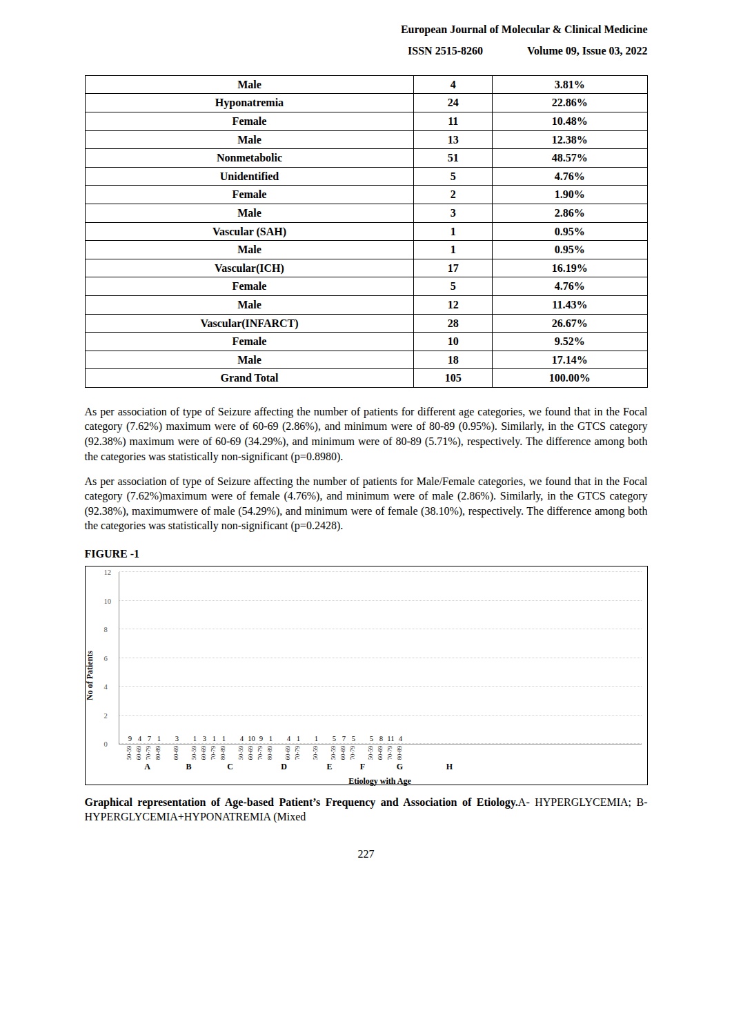European Journal of Molecular & Clinical Medicine
ISSN 2515-8260 Volume 09, Issue 03, 2022
| Male | 4 | 3.81% |
| Hyponatremia | 24 | 22.86% |
| Female | 11 | 10.48% |
| Male | 13 | 12.38% |
| Nonmetabolic | 51 | 48.57% |
| Unidentified | 5 | 4.76% |
| Female | 2 | 1.90% |
| Male | 3 | 2.86% |
| Vascular (SAH) | 1 | 0.95% |
| Male | 1 | 0.95% |
| Vascular(ICH) | 17 | 16.19% |
| Female | 5 | 4.76% |
| Male | 12 | 11.43% |
| Vascular(INFARCT) | 28 | 26.67% |
| Female | 10 | 9.52% |
| Male | 18 | 17.14% |
| Grand Total | 105 | 100.00% |
As per association of type of Seizure affecting the number of patients for different age categories, we found that in the Focal category (7.62%) maximum were of 60-69 (2.86%), and minimum were of 80-89 (0.95%). Similarly, in the GTCS category (92.38%) maximum were of 60-69 (34.29%), and minimum were of 80-89 (5.71%), respectively. The difference among both the categories was statistically non-significant (p=0.8980).
As per association of type of Seizure affecting the number of patients for Male/Female categories, we found that in the Focal category (7.62%)maximum were of female (4.76%), and minimum were of male (2.86%). Similarly, in the GTCS category (92.38%), maximumwere of male (54.29%), and minimum were of female (38.10%), respectively. The difference among both the categories was statistically non-significant (p=0.2428).
FIGURE -1
No of Patients
0
2
4
6
8
10
12
9
4
7
1
3
1
3
1
1
4
10
9
1
4
1
1
5
7
5
5
8
11
4
50-59
60-69
70-79
80-89
60-69
50-59
60-69
70-79
80-89
50-59
60-69
70-79
80-89
60-69
70-79
50-59
50-59
60-69
70-79
50-59
60-69
70-79
80-89
A
B
C
D
E
F
G
H
Etiology with Age
Graphical representation of Age-based Patient’s Frequency and Association of Etiology. A- HYPERGLYCEMIA; B-HYPERGLYCEMIA+HYPONATREMIA (Mixed
227